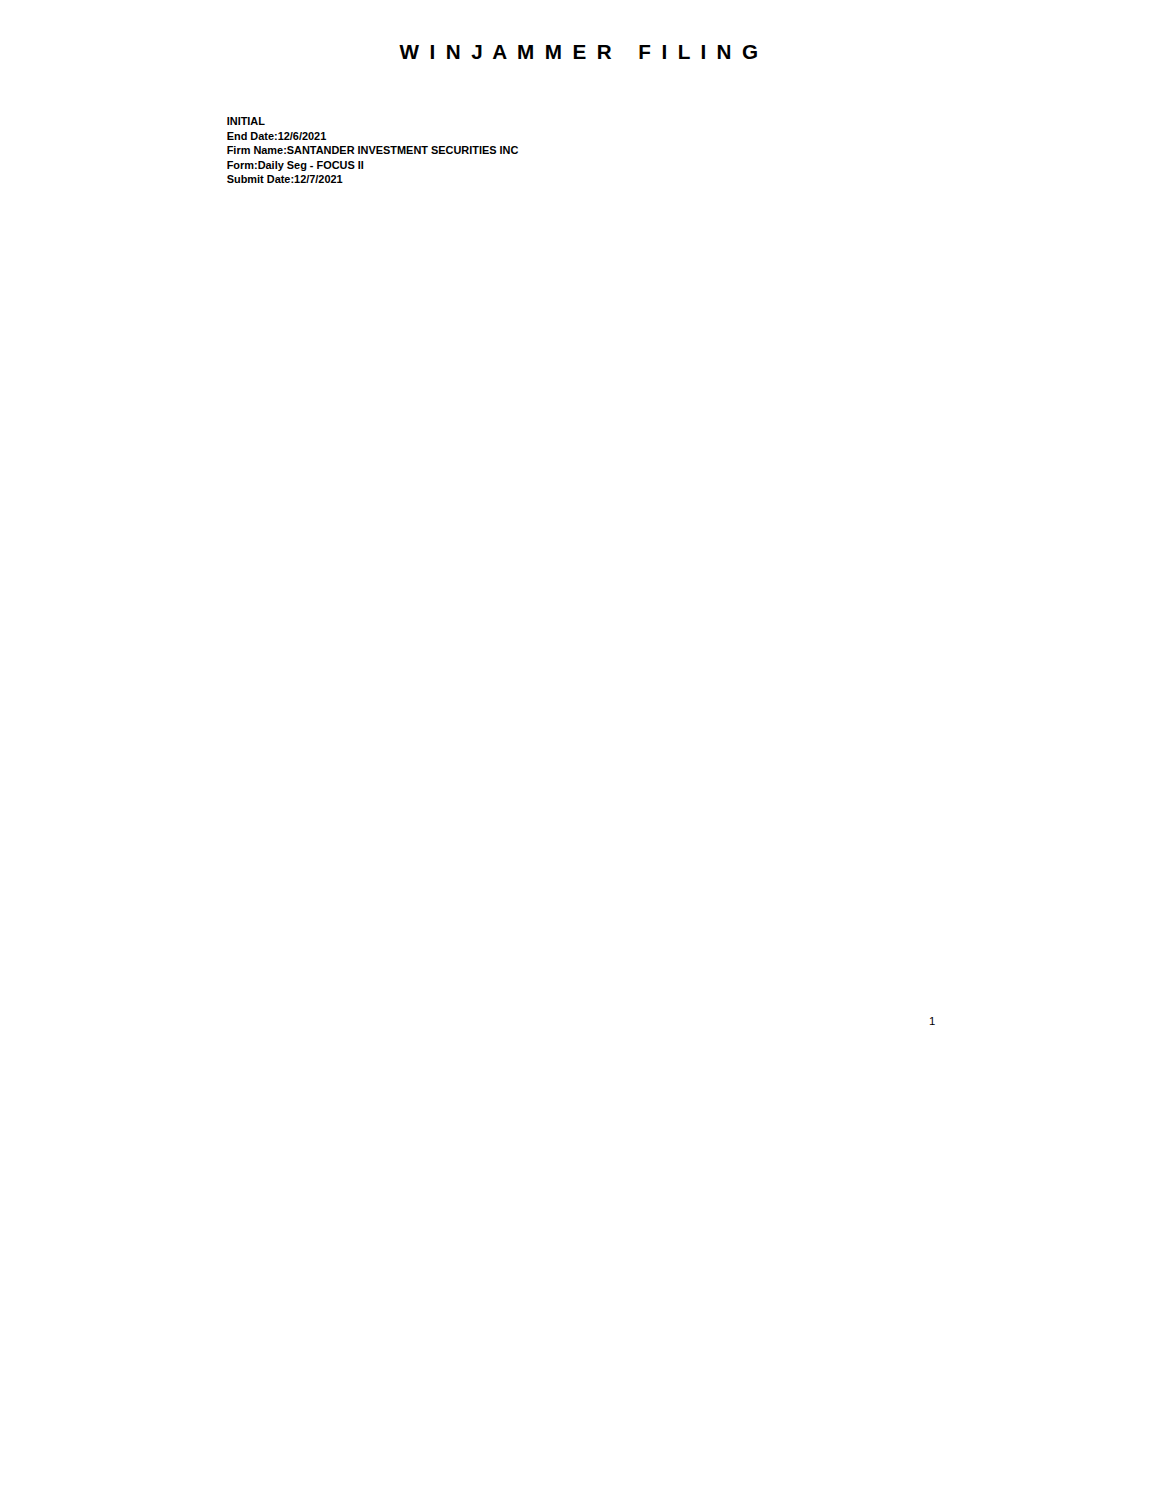W I N J A M M E R F I L I N G
INITIAL
End Date:12/6/2021
Firm Name:SANTANDER INVESTMENT SECURITIES INC
Form:Daily Seg - FOCUS II
Submit Date:12/7/2021
1